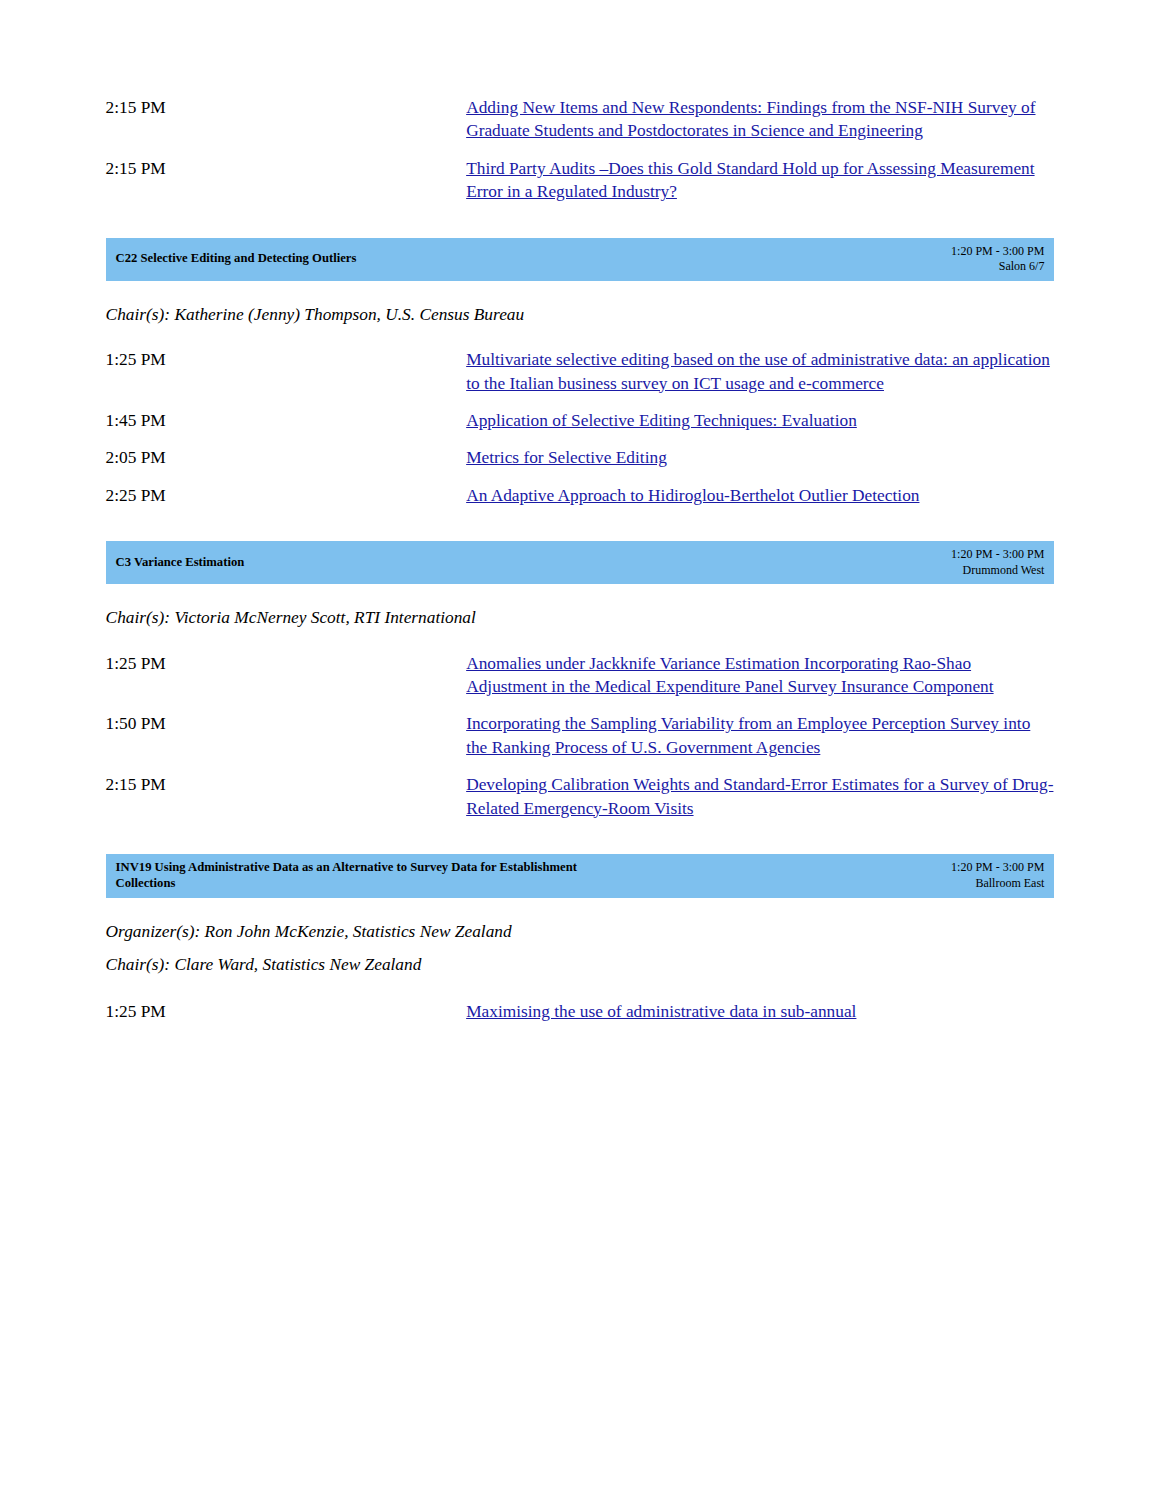2:15 PM
Adding New Items and New Respondents: Findings from the NSF-NIH Survey of Graduate Students and Postdoctorates in Science and Engineering
2:15 PM
Third Party Audits –Does this Gold Standard Hold up for Assessing Measurement Error in a Regulated Industry?
C22 Selective Editing and Detecting Outliers
1:20 PM - 3:00 PM
Salon 6/7
Chair(s): Katherine (Jenny) Thompson, U.S. Census Bureau
1:25 PM
Multivariate selective editing based on the use of administrative data: an application to the Italian business survey on ICT usage and e-commerce
1:45 PM
Application of Selective Editing Techniques: Evaluation
2:05 PM
Metrics for Selective Editing
2:25 PM
An Adaptive Approach to Hidiroglou-Berthelot Outlier Detection
C3 Variance Estimation
1:20 PM - 3:00 PM
Drummond West
Chair(s): Victoria McNerney Scott, RTI International
1:25 PM
Anomalies under Jackknife Variance Estimation Incorporating Rao-Shao Adjustment in the Medical Expenditure Panel Survey Insurance Component
1:50 PM
Incorporating the Sampling Variability from an Employee Perception Survey into the Ranking Process of U.S. Government Agencies
2:15 PM
Developing Calibration Weights and Standard-Error Estimates for a Survey of Drug-Related Emergency-Room Visits
INV19 Using Administrative Data as an Alternative to Survey Data for Establishment Collections
1:20 PM - 3:00 PM
Ballroom East
Organizer(s): Ron John McKenzie, Statistics New Zealand
Chair(s): Clare Ward, Statistics New Zealand
1:25 PM
Maximising the use of administrative data in sub-annual